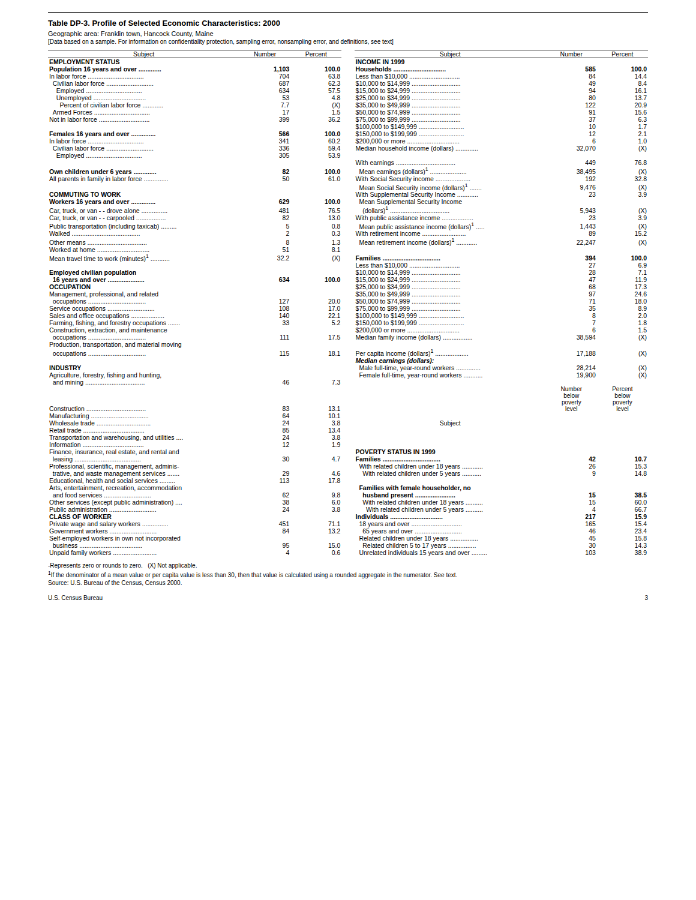Table DP-3. Profile of Selected Economic Characteristics: 2000
Geographic area: Franklin town, Hancock County, Maine
[Data based on a sample. For information on confidentiality protection, sampling error, nonsampling error, and definitions, see text]
| Subject | Number | Percent | | Subject | Number | Percent |
| --- | --- | --- | --- | --- | --- | --- |
| EMPLOYMENT STATUS | | | | INCOME IN 1999 | | |
| Population 16 years and over ............. | 1,103 | 100.0 | | Households .............................. | 585 | 100.0 |
| In labor force ................................ | 704 | 63.8 | | Less than $10,000 ............................. | 84 | 14.4 |
| Civilian labor force ........................... | 687 | 62.3 | | $10,000 to $14,999 ............................ | 49 | 8.4 |
| Employed ................................ | 634 | 57.5 | | $15,000 to $24,999 ............................ | 94 | 16.1 |
| Unemployed .............................. | 53 | 4.8 | | $25,000 to $34,999 ............................ | 80 | 13.7 |
| Percent of civilian labor force ............ | 7.7 | (X) | | $35,000 to $49,999 ............................ | 122 | 20.9 |
| Armed Forces ................................ | 17 | 1.5 | | $50,000 to $74,999 ............................ | 91 | 15.6 |
| Not in labor force ............................. | 399 | 36.2 | | $75,000 to $99,999 ............................ | 37 | 6.3 |
| | | | | $100,000 to $149,999 .......................... | 10 | 1.7 |
| Females 16 years and over .............. | 566 | 100.0 | | $150,000 to $199,999 .......................... | 12 | 2.1 |
| In labor force ................................ | 341 | 60.2 | | $200,000 or more .............................. | 6 | 1.0 |
| Civilian labor force ........................... | 336 | 59.4 | | Median household income (dollars) ............. | 32,070 | (X) |
| Employed ................................ | 305 | 53.9 | | | | |
| | | | | With earnings .................................. | 449 | 76.8 |
| Own children under 6 years ............. | 82 | 100.0 | | Mean earnings (dollars) 1 ..................... | 38,495 | (X) |
| All parents in family in labor force .............. | 50 | 61.0 | | With Social Security income .................... | 192 | 32.8 |
| | | | | Mean Social Security income (dollars) 1 ....... | 9,476 | (X) |
| COMMUTING TO WORK | | | | With Supplemental Security Income ............ | 23 | 3.9 |
| Workers 16 years and over .............. | 629 | 100.0 | | Mean Supplemental Security Income | | |
| Car, truck, or van - - drove alone ............... | 481 | 76.5 | | (dollars) 1 .................................. | 5,943 | (X) |
| Car, truck, or van - - carpooled ................. | 82 | 13.0 | | With public assistance income .................. | 23 | 3.9 |
| Public transportation (including taxicab) ......... | 5 | 0.8 | | Mean public assistance income (dollars) 1 ..... | 1,443 | (X) |
| Walked ....................................... | 2 | 0.3 | | With retirement income ......................... | 89 | 15.2 |
| Other means .................................. | 8 | 1.3 | | Mean retirement income (dollars) 1 ............ | 22,247 | (X) |
| Worked at home .............................. | 51 | 8.1 | | | | |
| Mean travel time to work (minutes) 1 ........... | 32.2 | (X) | | Families ................................. | 394 | 100.0 |
| | | | | Less than $10,000 ............................. | 27 | 6.9 |
| Employed civilian population | | | | $10,000 to $14,999 ............................ | 28 | 7.1 |
| 16 years and over ..................... | 634 | 100.0 | | $15,000 to $24,999 ............................ | 47 | 11.9 |
| OCCUPATION | | | | $25,000 to $34,999 ............................ | 68 | 17.3 |
| Management, professional, and related | | | | $35,000 to $49,999 ............................ | 97 | 24.6 |
| occupations ................................. | 127 | 20.0 | | $50,000 to $74,999 ............................ | 71 | 18.0 |
| Service occupations ........................... | 108 | 17.0 | | $75,000 to $99,999 ............................ | 35 | 8.9 |
| Sales and office occupations ................... | 140 | 22.1 | | $100,000 to $149,999 .......................... | 8 | 2.0 |
| Farming, fishing, and forestry occupations ....... | 33 | 5.2 | | $150,000 to $199,999 .......................... | 7 | 1.8 |
| Construction, extraction, and maintenance | | | | $200,000 or more .............................. | 6 | 1.5 |
| occupations ................................. | 111 | 17.5 | | Median family income (dollars) ................. | 38,594 | (X) |
| Production, transportation, and material moving | | | | | | |
| occupations ................................. | 115 | 18.1 | | Per capita income (dollars) 1 ................... | 17,188 | (X) |
| | | | | Median earnings (dollars): | | |
| INDUSTRY | | | | Male full-time, year-round workers .............. | 28,214 | (X) |
| Agriculture, forestry, fishing and hunting, | | | | Female full-time, year-round workers ........... | 19,900 | (X) |
| and mining .................................. | 46 | 7.3 | | | | |
| Construction .................................. | 83 | 13.1 | | | Number below poverty level | Percent below poverty level |
| Manufacturing ................................. | 64 | 10.1 | | Subject | | |
| Wholesale trade ............................... | 24 | 3.8 | |
| Retail trade ................................... | 85 | 13.4 | |
| Transportation and warehousing, and utilities .... | 24 | 3.8 | | | | |
| Information ................................... | 12 | 1.9 | | | | |
| Finance, insurance, real estate, and rental and | | | | POVERTY STATUS IN 1999 | | |
| leasing ...................................... | 30 | 4.7 | | Families ................................. | 42 | 10.7 |
| Professional, scientific, management, adminis- | | | | With related children under 18 years ............ | 26 | 15.3 |
| trative, and waste management services ....... | 29 | 4.6 | | With related children under 5 years ........... | 9 | 14.8 |
| Educational, health and social services ......... | 113 | 17.8 | | | | |
| Arts, entertainment, recreation, accommodation | | | | Families with female householder, no | | |
| and food services ........................... | 62 | 9.8 | | husband present ....................... | 15 | 38.5 |
| Other services (except public administration) .... | 38 | 6.0 | | With related children under 18 years .......... | 15 | 60.0 |
| Public administration ........................... | 24 | 3.8 | | With related children under 5 years .......... | 4 | 66.7 |
| CLASS OF WORKER | | | | Individuals .............................. | 217 | 15.9 |
| Private wage and salary workers ............... | 451 | 71.1 | | 18 years and over ............................. | 165 | 15.4 |
| Government workers ........................... | 84 | 13.2 | | 65 years and over ........................... | 46 | 23.4 |
| Self-employed workers in own not incorporated | | | | Related children under 18 years ................ | 45 | 15.8 |
| business .................................... | 95 | 15.0 | | Related children 5 to 17 years ................ | 30 | 14.3 |
| Unpaid family workers ......................... | 4 | 0.6 | | Unrelated individuals 15 years and over ......... | 103 | 38.9 |
-Represents zero or rounds to zero. (X) Not applicable.
1If the denominator of a mean value or per capita value is less than 30, then that value is calculated using a rounded aggregate in the numerator. See text.
Source: U.S. Bureau of the Census, Census 2000.
U.S. Census Bureau 3